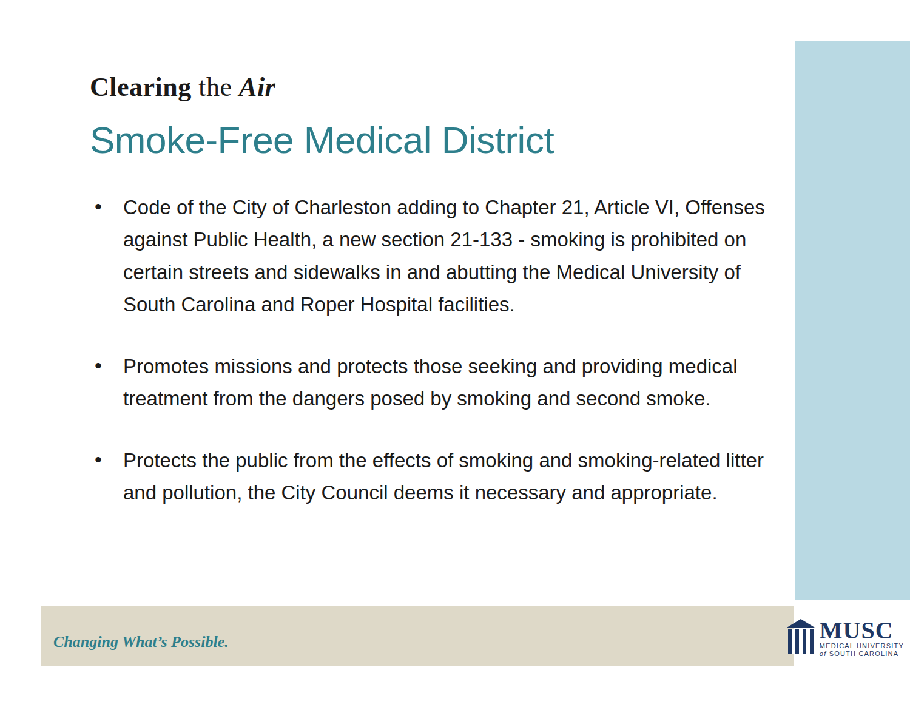Clearing the Air
Smoke-Free Medical District
Code of the City of Charleston adding to Chapter 21, Article VI, Offenses against Public Health, a new section 21-133 - smoking is prohibited on certain streets and sidewalks in and abutting the Medical University of South Carolina and Roper Hospital facilities.
Promotes missions and protects those seeking and providing medical treatment from the dangers posed by smoking and second smoke.
Protects the public from the effects of smoking and smoking-related litter and pollution, the City Council deems it necessary and appropriate.
Changing What’s Possible.
MUSC
MEDICAL UNIVERSITY
of SOUTH CAROLINA